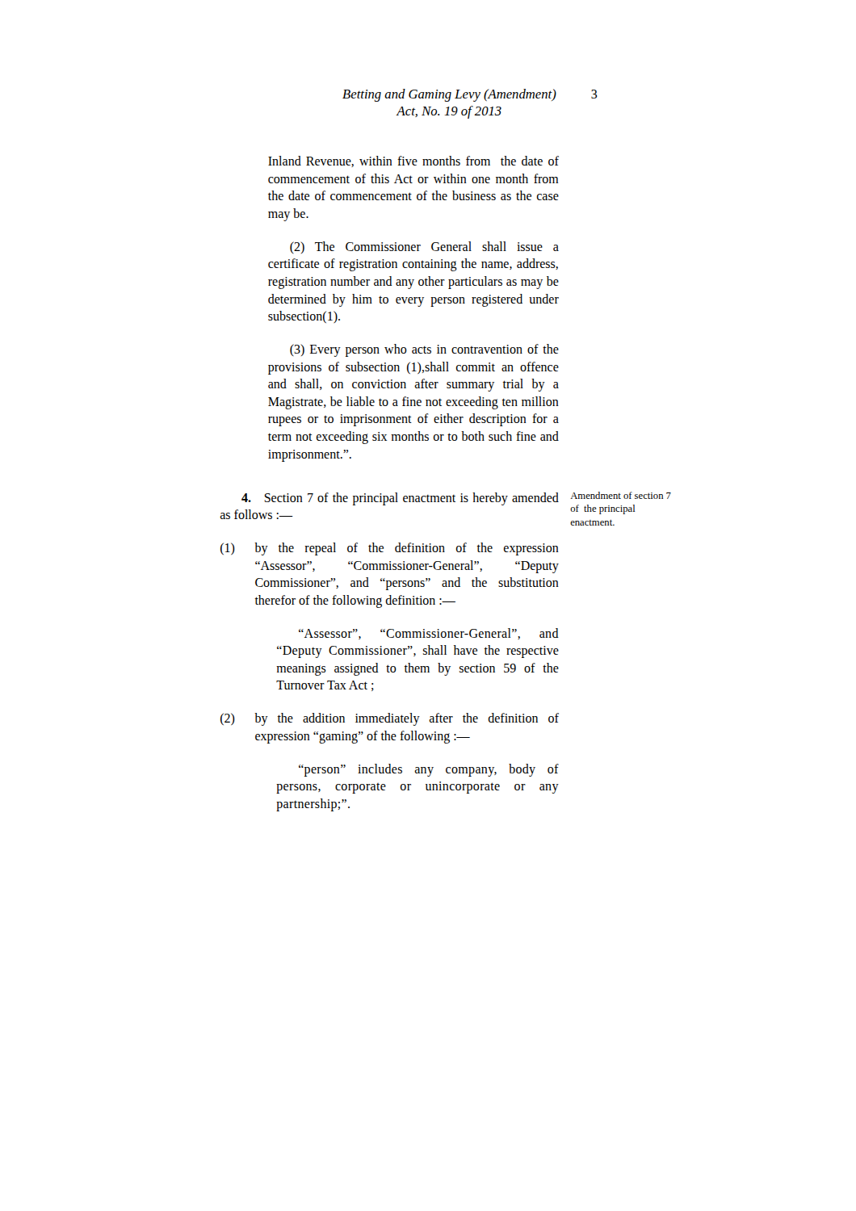Betting and Gaming Levy (Amendment)
Act, No. 19 of 2013
3
Inland Revenue, within five months from the date of commencement of this Act or within one month from the date of commencement of the business as the case may be.
(2) The Commissioner General shall issue a certificate of registration containing the name, address, registration number and any other particulars as may be determined by him to every person registered under subsection(1).
(3) Every person who acts in contravention of the provisions of subsection (1),shall commit an offence and shall, on conviction after summary trial by a Magistrate, be liable to a fine not exceeding ten million rupees or to imprisonment of either description for a term not exceeding six months or to both such fine and imprisonment.”.
Amendment of section 7 of the principal enactment.
4. Section 7 of the principal enactment is hereby amended as follows :—
(1) by the repeal of the definition of the expression “Assessor”, “Commissioner-General”, “Deputy Commissioner”, and “persons” and the substitution therefor of the following definition :—
“Assessor”, “Commissioner-General”, and “Deputy Commissioner”, shall have the respective meanings assigned to them by section 59 of the Turnover Tax Act ;
(2) by the addition immediately after the definition of expression “gaming” of the following :—
“person” includes any company, body of persons, corporate or unincorporate or any partnership;”.